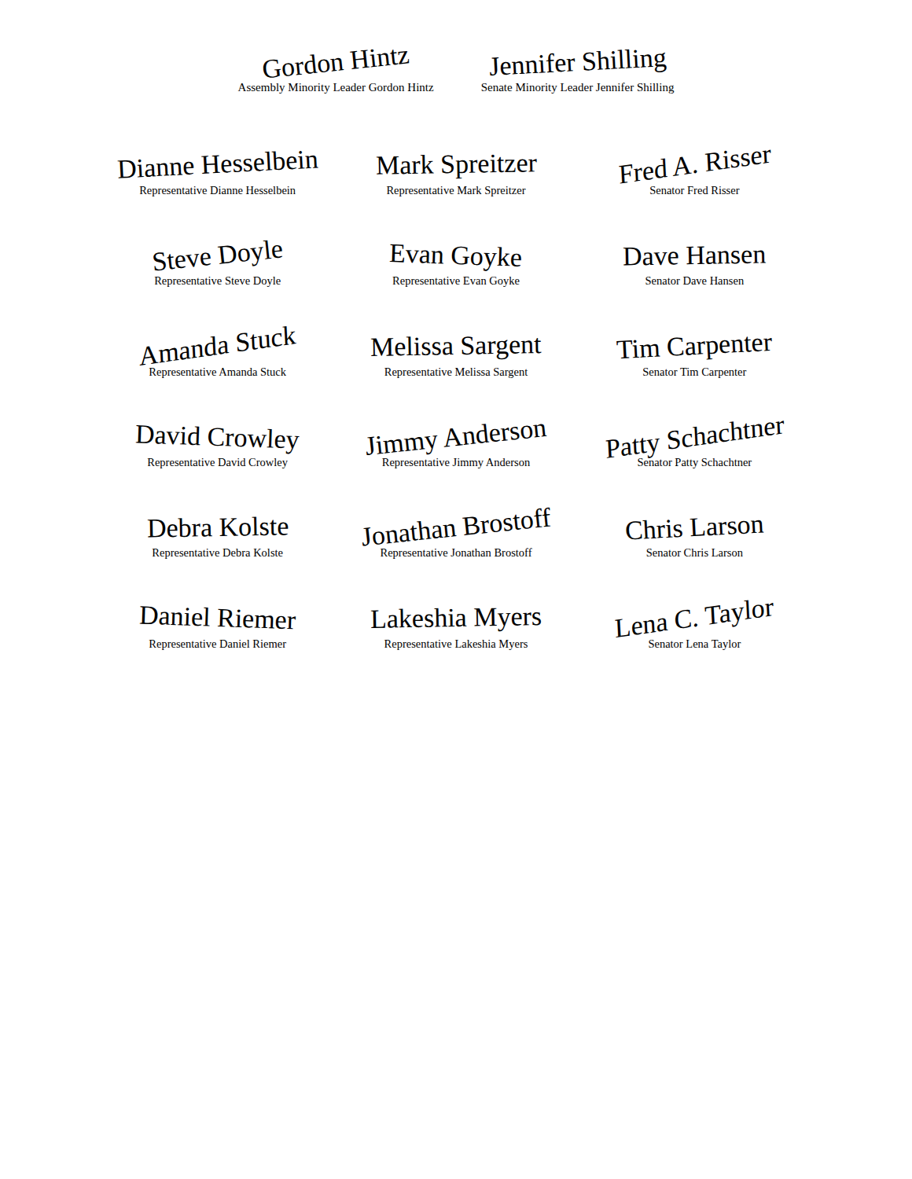Gordon Hintz
Assembly Minority Leader Gordon Hintz
Jennifer Shilling
Senate Minority Leader Jennifer Shilling
Dianne Hesselbein
Representative Dianne Hesselbein
Mark Spreitzer
Representative Mark Spreitzer
Fred A. Risser
Senator Fred Risser
Steve Doyle
Representative Steve Doyle
Evan Goyke
Representative Evan Goyke
Dave Hansen
Senator Dave Hansen
Amanda Stuck
Representative Amanda Stuck
Melissa Sargent
Representative Melissa Sargent
Tim Carpenter
Senator Tim Carpenter
David Crowley
Representative David Crowley
Jimmy Anderson
Representative Jimmy Anderson
Patty Schachtner
Senator Patty Schachtner
Debra Kolste
Representative Debra Kolste
Jonathan Brostoff
Representative Jonathan Brostoff
Chris Larson
Senator Chris Larson
Daniel Riemer
Representative Daniel Riemer
Lakeshia Myers
Representative Lakeshia Myers
Lena C. Taylor
Senator Lena Taylor